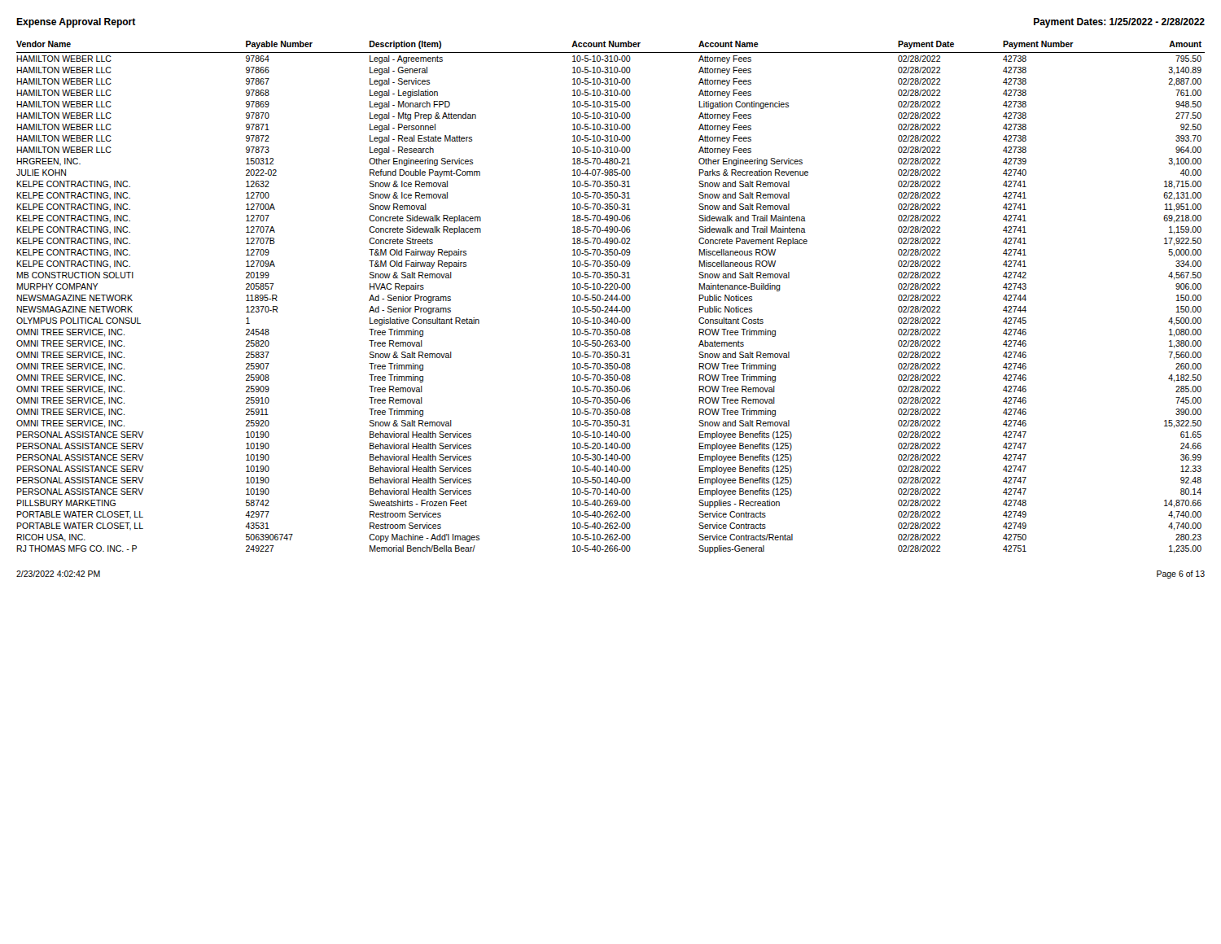Expense Approval Report Payment Dates: 1/25/2022 - 2/28/2022
| Vendor Name | Payable Number | Description (Item) | Account Number | Account Name | Payment Date | Payment Number | Amount |
| --- | --- | --- | --- | --- | --- | --- | --- |
| HAMILTON WEBER LLC | 97864 | Legal - Agreements | 10-5-10-310-00 | Attorney Fees | 02/28/2022 | 42738 | 795.50 |
| HAMILTON WEBER LLC | 97866 | Legal - General | 10-5-10-310-00 | Attorney Fees | 02/28/2022 | 42738 | 3,140.89 |
| HAMILTON WEBER LLC | 97867 | Legal - Services | 10-5-10-310-00 | Attorney Fees | 02/28/2022 | 42738 | 2,887.00 |
| HAMILTON WEBER LLC | 97868 | Legal - Legislation | 10-5-10-310-00 | Attorney Fees | 02/28/2022 | 42738 | 761.00 |
| HAMILTON WEBER LLC | 97869 | Legal - Monarch FPD | 10-5-10-315-00 | Litigation Contingencies | 02/28/2022 | 42738 | 948.50 |
| HAMILTON WEBER LLC | 97870 | Legal - Mtg Prep & Attendan | 10-5-10-310-00 | Attorney Fees | 02/28/2022 | 42738 | 277.50 |
| HAMILTON WEBER LLC | 97871 | Legal - Personnel | 10-5-10-310-00 | Attorney Fees | 02/28/2022 | 42738 | 92.50 |
| HAMILTON WEBER LLC | 97872 | Legal - Real Estate Matters | 10-5-10-310-00 | Attorney Fees | 02/28/2022 | 42738 | 393.70 |
| HAMILTON WEBER LLC | 97873 | Legal - Research | 10-5-10-310-00 | Attorney Fees | 02/28/2022 | 42738 | 964.00 |
| HRGREEN, INC. | 150312 | Other Engineering Services | 18-5-70-480-21 | Other Engineering Services | 02/28/2022 | 42739 | 3,100.00 |
| JULIE KOHN | 2022-02 | Refund Double Paymt-Comm | 10-4-07-985-00 | Parks & Recreation Revenue | 02/28/2022 | 42740 | 40.00 |
| KELPE CONTRACTING, INC. | 12632 | Snow & Ice Removal | 10-5-70-350-31 | Snow and Salt Removal | 02/28/2022 | 42741 | 18,715.00 |
| KELPE CONTRACTING, INC. | 12700 | Snow & Ice Removal | 10-5-70-350-31 | Snow and Salt Removal | 02/28/2022 | 42741 | 62,131.00 |
| KELPE CONTRACTING, INC. | 12700A | Snow Removal | 10-5-70-350-31 | Snow and Salt Removal | 02/28/2022 | 42741 | 11,951.00 |
| KELPE CONTRACTING, INC. | 12707 | Concrete Sidewalk Replacem | 18-5-70-490-06 | Sidewalk and Trail Maintena | 02/28/2022 | 42741 | 69,218.00 |
| KELPE CONTRACTING, INC. | 12707A | Concrete Sidewalk Replacem | 18-5-70-490-06 | Sidewalk and Trail Maintena | 02/28/2022 | 42741 | 1,159.00 |
| KELPE CONTRACTING, INC. | 12707B | Concrete Streets | 18-5-70-490-02 | Concrete Pavement Replace | 02/28/2022 | 42741 | 17,922.50 |
| KELPE CONTRACTING, INC. | 12709 | T&M Old Fairway Repairs | 10-5-70-350-09 | Miscellaneous ROW | 02/28/2022 | 42741 | 5,000.00 |
| KELPE CONTRACTING, INC. | 12709A | T&M Old Fairway Repairs | 10-5-70-350-09 | Miscellaneous ROW | 02/28/2022 | 42741 | 334.00 |
| MB CONSTRUCTION SOLUTI | 20199 | Snow & Salt Removal | 10-5-70-350-31 | Snow and Salt Removal | 02/28/2022 | 42742 | 4,567.50 |
| MURPHY COMPANY | 205857 | HVAC Repairs | 10-5-10-220-00 | Maintenance-Building | 02/28/2022 | 42743 | 906.00 |
| NEWSMAGAZINE NETWORK | 11895-R | Ad - Senior Programs | 10-5-50-244-00 | Public Notices | 02/28/2022 | 42744 | 150.00 |
| NEWSMAGAZINE NETWORK | 12370-R | Ad - Senior Programs | 10-5-50-244-00 | Public Notices | 02/28/2022 | 42744 | 150.00 |
| OLYMPUS POLITICAL CONSUL | 1 | Legislative Consultant Retain | 10-5-10-340-00 | Consultant Costs | 02/28/2022 | 42745 | 4,500.00 |
| OMNI TREE SERVICE, INC. | 24548 | Tree Trimming | 10-5-70-350-08 | ROW Tree Trimming | 02/28/2022 | 42746 | 1,080.00 |
| OMNI TREE SERVICE, INC. | 25820 | Tree Removal | 10-5-50-263-00 | Abatements | 02/28/2022 | 42746 | 1,380.00 |
| OMNI TREE SERVICE, INC. | 25837 | Snow & Salt Removal | 10-5-70-350-31 | Snow and Salt Removal | 02/28/2022 | 42746 | 7,560.00 |
| OMNI TREE SERVICE, INC. | 25907 | Tree Trimming | 10-5-70-350-08 | ROW Tree Trimming | 02/28/2022 | 42746 | 260.00 |
| OMNI TREE SERVICE, INC. | 25908 | Tree Trimming | 10-5-70-350-08 | ROW Tree Trimming | 02/28/2022 | 42746 | 4,182.50 |
| OMNI TREE SERVICE, INC. | 25909 | Tree Removal | 10-5-70-350-06 | ROW Tree Removal | 02/28/2022 | 42746 | 285.00 |
| OMNI TREE SERVICE, INC. | 25910 | Tree Removal | 10-5-70-350-06 | ROW Tree Removal | 02/28/2022 | 42746 | 745.00 |
| OMNI TREE SERVICE, INC. | 25911 | Tree Trimming | 10-5-70-350-08 | ROW Tree Trimming | 02/28/2022 | 42746 | 390.00 |
| OMNI TREE SERVICE, INC. | 25920 | Snow & Salt Removal | 10-5-70-350-31 | Snow and Salt Removal | 02/28/2022 | 42746 | 15,322.50 |
| PERSONAL ASSISTANCE SERV | 10190 | Behavioral Health Services | 10-5-10-140-00 | Employee Benefits (125) | 02/28/2022 | 42747 | 61.65 |
| PERSONAL ASSISTANCE SERV | 10190 | Behavioral Health Services | 10-5-20-140-00 | Employee Benefits (125) | 02/28/2022 | 42747 | 24.66 |
| PERSONAL ASSISTANCE SERV | 10190 | Behavioral Health Services | 10-5-30-140-00 | Employee Benefits (125) | 02/28/2022 | 42747 | 36.99 |
| PERSONAL ASSISTANCE SERV | 10190 | Behavioral Health Services | 10-5-40-140-00 | Employee Benefits (125) | 02/28/2022 | 42747 | 12.33 |
| PERSONAL ASSISTANCE SERV | 10190 | Behavioral Health Services | 10-5-50-140-00 | Employee Benefits (125) | 02/28/2022 | 42747 | 92.48 |
| PERSONAL ASSISTANCE SERV | 10190 | Behavioral Health Services | 10-5-70-140-00 | Employee Benefits (125) | 02/28/2022 | 42747 | 80.14 |
| PILLSBURY MARKETING | 58742 | Sweatshirts - Frozen Feet | 10-5-40-269-00 | Supplies - Recreation | 02/28/2022 | 42748 | 14,870.66 |
| PORTABLE WATER CLOSET, LL | 42977 | Restroom Services | 10-5-40-262-00 | Service Contracts | 02/28/2022 | 42749 | 4,740.00 |
| PORTABLE WATER CLOSET, LL | 43531 | Restroom Services | 10-5-40-262-00 | Service Contracts | 02/28/2022 | 42749 | 4,740.00 |
| RICOH USA, INC. | 5063906747 | Copy Machine - Add'l Images | 10-5-10-262-00 | Service Contracts/Rental | 02/28/2022 | 42750 | 280.23 |
| RJ THOMAS MFG CO. INC. - P | 249227 | Memorial Bench/Bella Bear/ | 10-5-40-266-00 | Supplies-General | 02/28/2022 | 42751 | 1,235.00 |
2/23/2022 4:02:42 PM Page 6 of 13